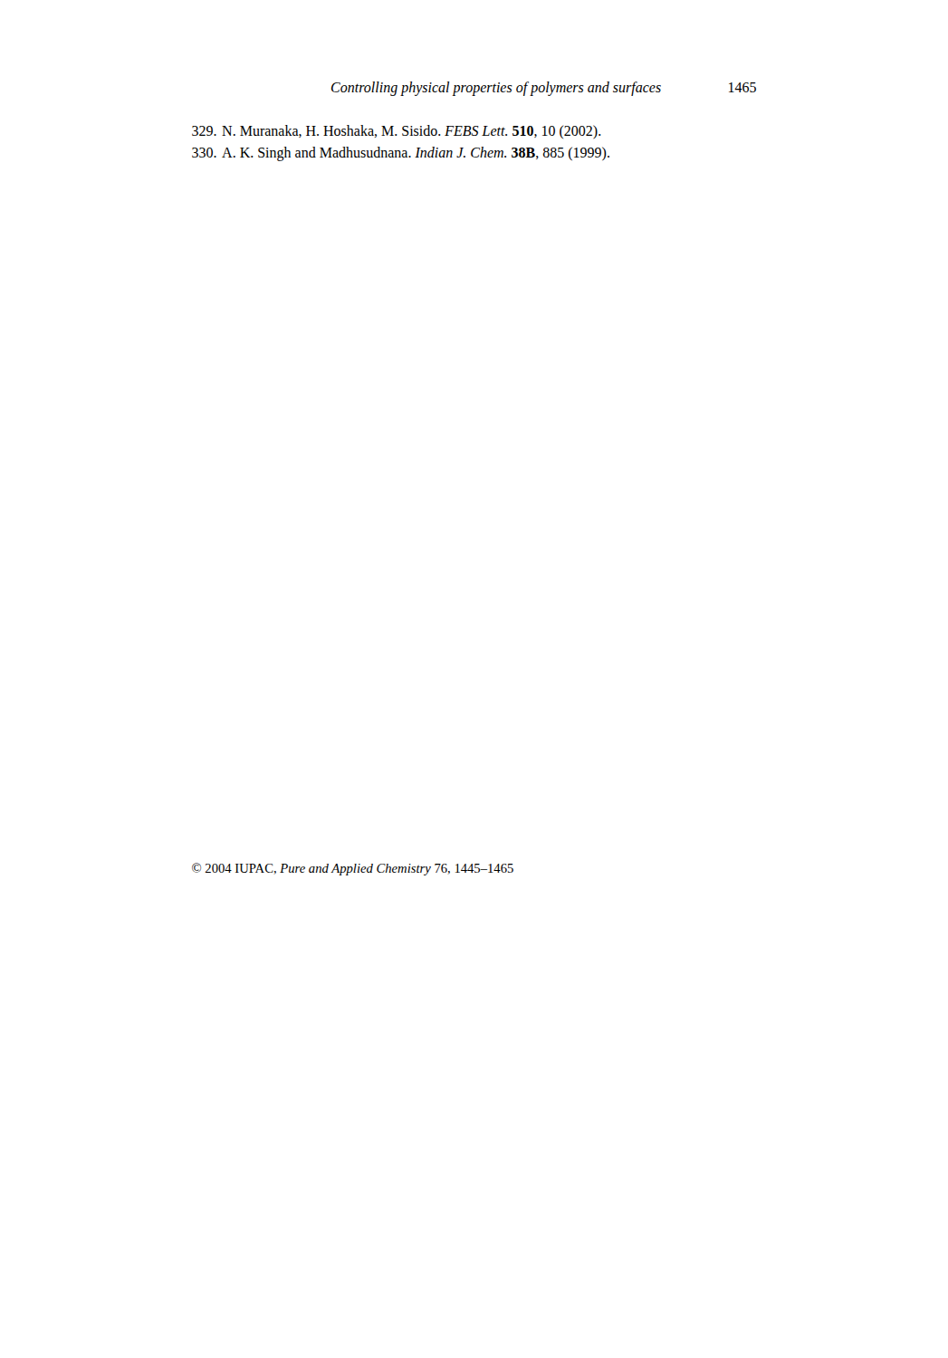Controlling physical properties of polymers and surfaces 1465
329. N. Muranaka, H. Hoshaka, M. Sisido. FEBS Lett. 510, 10 (2002).
330. A. K. Singh and Madhusudnana. Indian J. Chem. 38B, 885 (1999).
© 2004 IUPAC, Pure and Applied Chemistry 76, 1445–1465